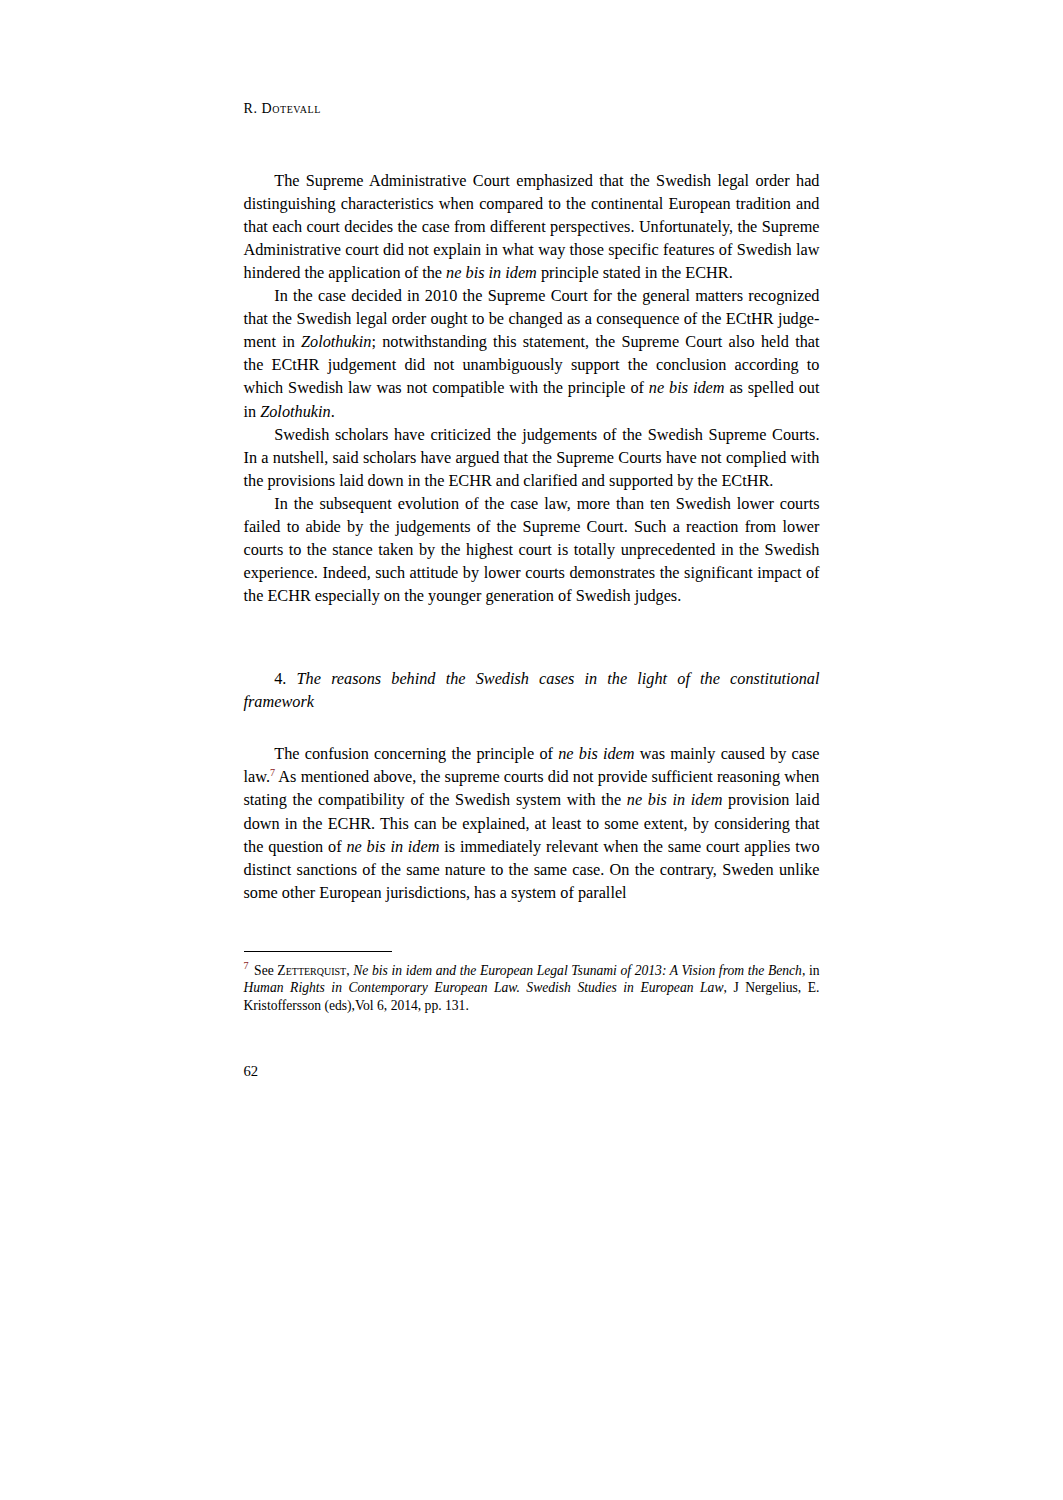R. Dotevall
The Supreme Administrative Court emphasized that the Swedish legal order had distinguishing characteristics when compared to the continental European tradition and that each court decides the case from different perspectives. Unfortunately, the Supreme Administrative court did not explain in what way those specific features of Swedish law hindered the application of the ne bis in idem principle stated in the ECHR.
In the case decided in 2010 the Supreme Court for the general matters recognized that the Swedish legal order ought to be changed as a consequence of the ECtHR judgement in Zolothukin; notwithstanding this statement, the Supreme Court also held that the ECtHR judgement did not unambiguously support the conclusion according to which Swedish law was not compatible with the principle of ne bis idem as spelled out in Zolothukin.
Swedish scholars have criticized the judgements of the Swedish Supreme Courts. In a nutshell, said scholars have argued that the Supreme Courts have not complied with the provisions laid down in the ECHR and clarified and supported by the ECtHR.
In the subsequent evolution of the case law, more than ten Swedish lower courts failed to abide by the judgements of the Supreme Court. Such a reaction from lower courts to the stance taken by the highest court is totally unprecedented in the Swedish experience. Indeed, such attitude by lower courts demonstrates the significant impact of the ECHR especially on the younger generation of Swedish judges.
4. The reasons behind the Swedish cases in the light of the constitutional framework
The confusion concerning the principle of ne bis idem was mainly caused by case law.7 As mentioned above, the supreme courts did not provide sufficient reasoning when stating the compatibility of the Swedish system with the ne bis in idem provision laid down in the ECHR. This can be explained, at least to some extent, by considering that the question of ne bis in idem is immediately relevant when the same court applies two distinct sanctions of the same nature to the same case. On the contrary, Sweden unlike some other European jurisdictions, has a system of parallel
7 See Zetterquist, Ne bis in idem and the European Legal Tsunami of 2013: A Vision from the Bench, in Human Rights in Contemporary European Law. Swedish Studies in European Law, J Nergelius, E. Kristoffersson (eds),Vol 6, 2014, pp. 131.
62